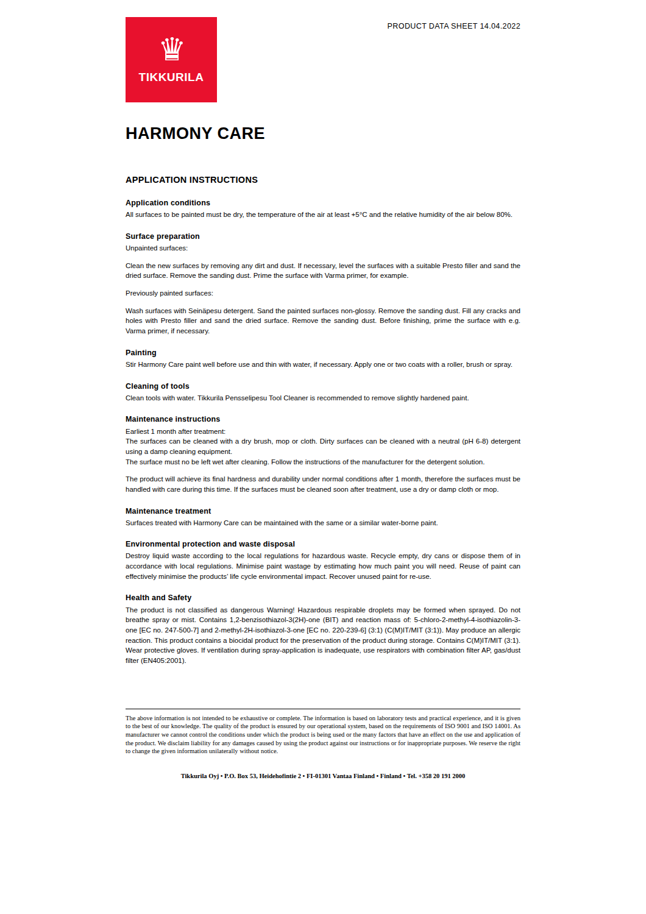PRODUCT DATA SHEET 14.04.2022
♛
TIKKURILA
HARMONY CARE
APPLICATION INSTRUCTIONS
Application conditions
All surfaces to be painted must be dry, the temperature of the air at least +5°C and the relative humidity of the air below 80%.
Surface preparation
Unpainted surfaces:
Clean the new surfaces by removing any dirt and dust. If necessary, level the surfaces with a suitable Presto filler and sand the dried surface. Remove the sanding dust. Prime the surface with Varma primer, for example.
Previously painted surfaces:
Wash surfaces with Seinäpesu detergent. Sand the painted surfaces non-glossy. Remove the sanding dust. Fill any cracks and holes with Presto filler and sand the dried surface. Remove the sanding dust. Before finishing, prime the surface with e.g. Varma primer, if necessary.
Painting
Stir Harmony Care paint well before use and thin with water, if necessary. Apply one or two coats with a roller, brush or spray.
Cleaning of tools
Clean tools with water. Tikkurila Pensselipesu Tool Cleaner is recommended to remove slightly hardened paint.
Maintenance instructions
Earliest 1 month after treatment:
The surfaces can be cleaned with a dry brush, mop or cloth. Dirty surfaces can be cleaned with a neutral (pH 6-8) detergent using a damp cleaning equipment.
The surface must no be left wet after cleaning. Follow the instructions of the manufacturer for the detergent solution.
The product will achieve its final hardness and durability under normal conditions after 1 month, therefore the surfaces must be handled with care during this time. If the surfaces must be cleaned soon after treatment, use a dry or damp cloth or mop.
Maintenance treatment
Surfaces treated with Harmony Care can be maintained with the same or a similar water-borne paint.
Environmental protection and waste disposal
Destroy liquid waste according to the local regulations for hazardous waste. Recycle empty, dry cans or dispose them of in accordance with local regulations. Minimise paint wastage by estimating how much paint you will need. Reuse of paint can effectively minimise the products’ life cycle environmental impact. Recover unused paint for re-use.
Health and Safety
The product is not classified as dangerous Warning! Hazardous respirable droplets may be formed when sprayed. Do not breathe spray or mist. Contains 1,2-benzisothiazol-3(2H)-one (BIT) and reaction mass of: 5-chloro-2-methyl-4-isothiazolin-3-one [EC no. 247-500-7] and 2-methyl-2H-isothiazol-3-one [EC no. 220-239-6] (3:1) (C(M)IT/MIT (3:1)). May produce an allergic reaction. This product contains a biocidal product for the preservation of the product during storage. Contains C(M)IT/MIT (3:1). Wear protective gloves. If ventilation during spray-application is inadequate, use respirators with combination filter AP, gas/dust filter (EN405:2001).
The above information is not intended to be exhaustive or complete. The information is based on laboratory tests and practical experience, and it is given to the best of our knowledge. The quality of the product is ensured by our operational system, based on the requirements of ISO 9001 and ISO 14001. As manufacturer we cannot control the conditions under which the product is being used or the many factors that have an effect on the use and application of the product. We disclaim liability for any damages caused by using the product against our instructions or for inappropriate purposes. We reserve the right to change the given information unilaterally without notice.
Tikkurila Oyj • P.O. Box 53, Heidehofintie 2 • FI-01301 Vantaa Finland • Finland • Tel. +358 20 191 2000